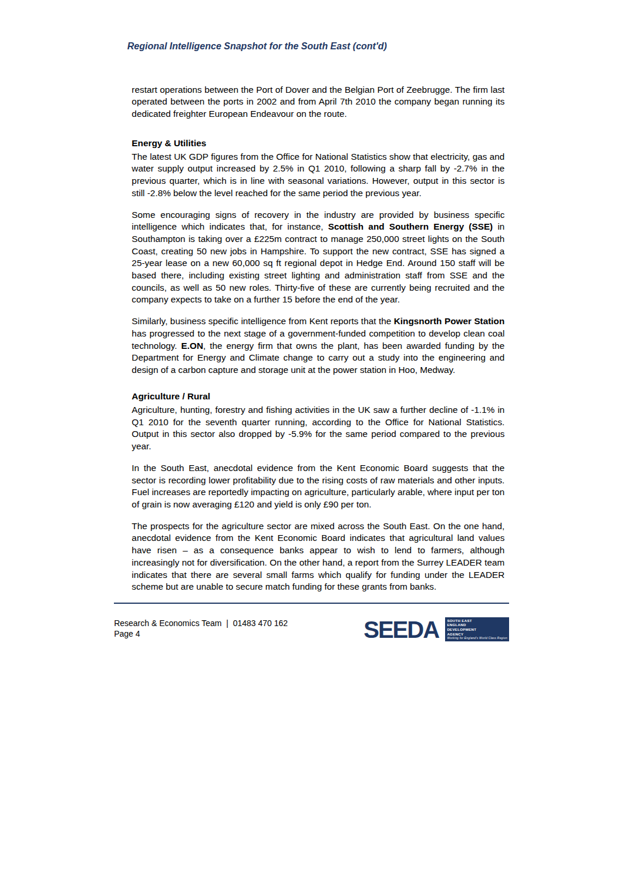Regional Intelligence Snapshot for the South East (cont'd)
restart operations between the Port of Dover and the Belgian Port of Zeebrugge. The firm last operated between the ports in 2002 and from April 7th 2010 the company began running its dedicated freighter European Endeavour on the route.
Energy & Utilities
The latest UK GDP figures from the Office for National Statistics show that electricity, gas and water supply output increased by 2.5% in Q1 2010, following a sharp fall by -2.7% in the previous quarter, which is in line with seasonal variations. However, output in this sector is still -2.8% below the level reached for the same period the previous year.
Some encouraging signs of recovery in the industry are provided by business specific intelligence which indicates that, for instance, Scottish and Southern Energy (SSE) in Southampton is taking over a £225m contract to manage 250,000 street lights on the South Coast, creating 50 new jobs in Hampshire. To support the new contract, SSE has signed a 25-year lease on a new 60,000 sq ft regional depot in Hedge End. Around 150 staff will be based there, including existing street lighting and administration staff from SSE and the councils, as well as 50 new roles. Thirty-five of these are currently being recruited and the company expects to take on a further 15 before the end of the year.
Similarly, business specific intelligence from Kent reports that the Kingsnorth Power Station has progressed to the next stage of a government-funded competition to develop clean coal technology. E.ON, the energy firm that owns the plant, has been awarded funding by the Department for Energy and Climate change to carry out a study into the engineering and design of a carbon capture and storage unit at the power station in Hoo, Medway.
Agriculture / Rural
Agriculture, hunting, forestry and fishing activities in the UK saw a further decline of -1.1% in Q1 2010 for the seventh quarter running, according to the Office for National Statistics. Output in this sector also dropped by -5.9% for the same period compared to the previous year.
In the South East, anecdotal evidence from the Kent Economic Board suggests that the sector is recording lower profitability due to the rising costs of raw materials and other inputs. Fuel increases are reportedly impacting on agriculture, particularly arable, where input per ton of grain is now averaging £120 and yield is only £90 per ton.
The prospects for the agriculture sector are mixed across the South East. On the one hand, anecdotal evidence from the Kent Economic Board indicates that agricultural land values have risen – as a consequence banks appear to wish to lend to farmers, although increasingly not for diversification. On the other hand, a report from the Surrey LEADER team indicates that there are several small farms which qualify for funding under the LEADER scheme but are unable to secure match funding for these grants from banks.
Research & Economics Team | 01483 470 162
Page 4
SEEDA
South East
England
Development
Agency Working for England's World Class Region